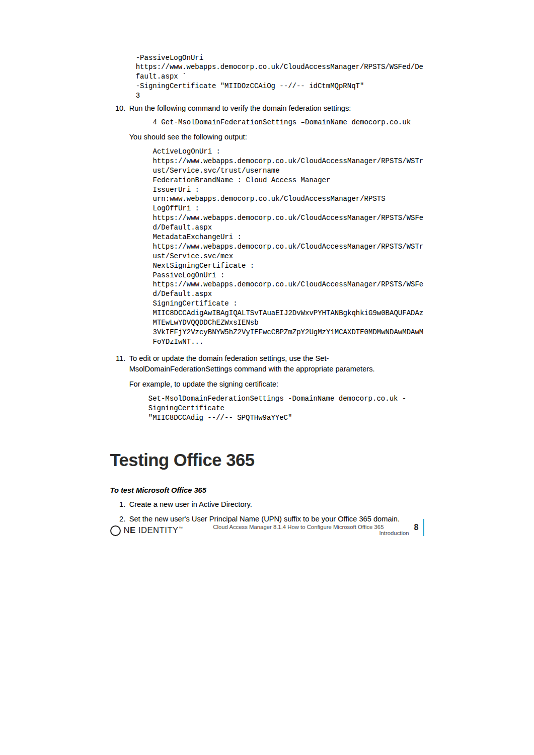-PassiveLogOnUri
https://www.webapps.democorp.co.uk/CloudAccessManager/RPSTS/WSFed/Default.aspx `
-SigningCertificate "MIIDOzCCAiOg --//-- idCtmMQpRNqT"
3
10. Run the following command to verify the domain federation settings:
4 Get-MsolDomainFederationSettings –DomainName democorp.co.uk
You should see the following output:
ActiveLogOnUri :
https://www.webapps.democorp.co.uk/CloudAccessManager/RPSTS/WSTrust/Service.svc/trust/username
FederationBrandName : Cloud Access Manager
IssuerUri : urn:www.webapps.democorp.co.uk/CloudAccessManager/RPSTS
LogOffUri :
https://www.webapps.democorp.co.uk/CloudAccessManager/RPSTS/WSFed/Default.aspx
MetadataExchangeUri :
https://www.webapps.democorp.co.uk/CloudAccessManager/RPSTS/WSTrust/Service.svc/mex
NextSigningCertificate :
PassiveLogOnUri :
https://www.webapps.democorp.co.uk/CloudAccessManager/RPSTS/WSFed/Default.aspx
SigningCertificate :
MIIC8DCCAdigAwIBAgIQALTSvTAuaEIJ2DvWxvPYHTANBgkqhkiG9w0BAQUFADAzMTEwLwYDVQQDDChEZWxsIENsb
3VkIEFjY2VzcyBNYW5hZ2VyIEFwcCBPZmZpY2UgMzY1MCAXDTE0MDMwNDAwMDAwMFoYDzIwNT...
11. To edit or update the domain federation settings, use the Set-MsolDomainFederationSettings command with the appropriate parameters.
For example, to update the signing certificate:
Set-MsolDomainFederationSettings -DomainName democorp.co.uk -SigningCertificate
"MIIC8DCCAdig --//-- SPQTHw9aYYeC"
Testing Office 365
To test Microsoft Office 365
1. Create a new user in Active Directory.
2. Set the new user's User Principal Name (UPN) suffix to be your Office 365 domain.
NE IDENTITY™
Cloud Access Manager 8.1.4 How to Configure Microsoft Office 365 Introduction
8